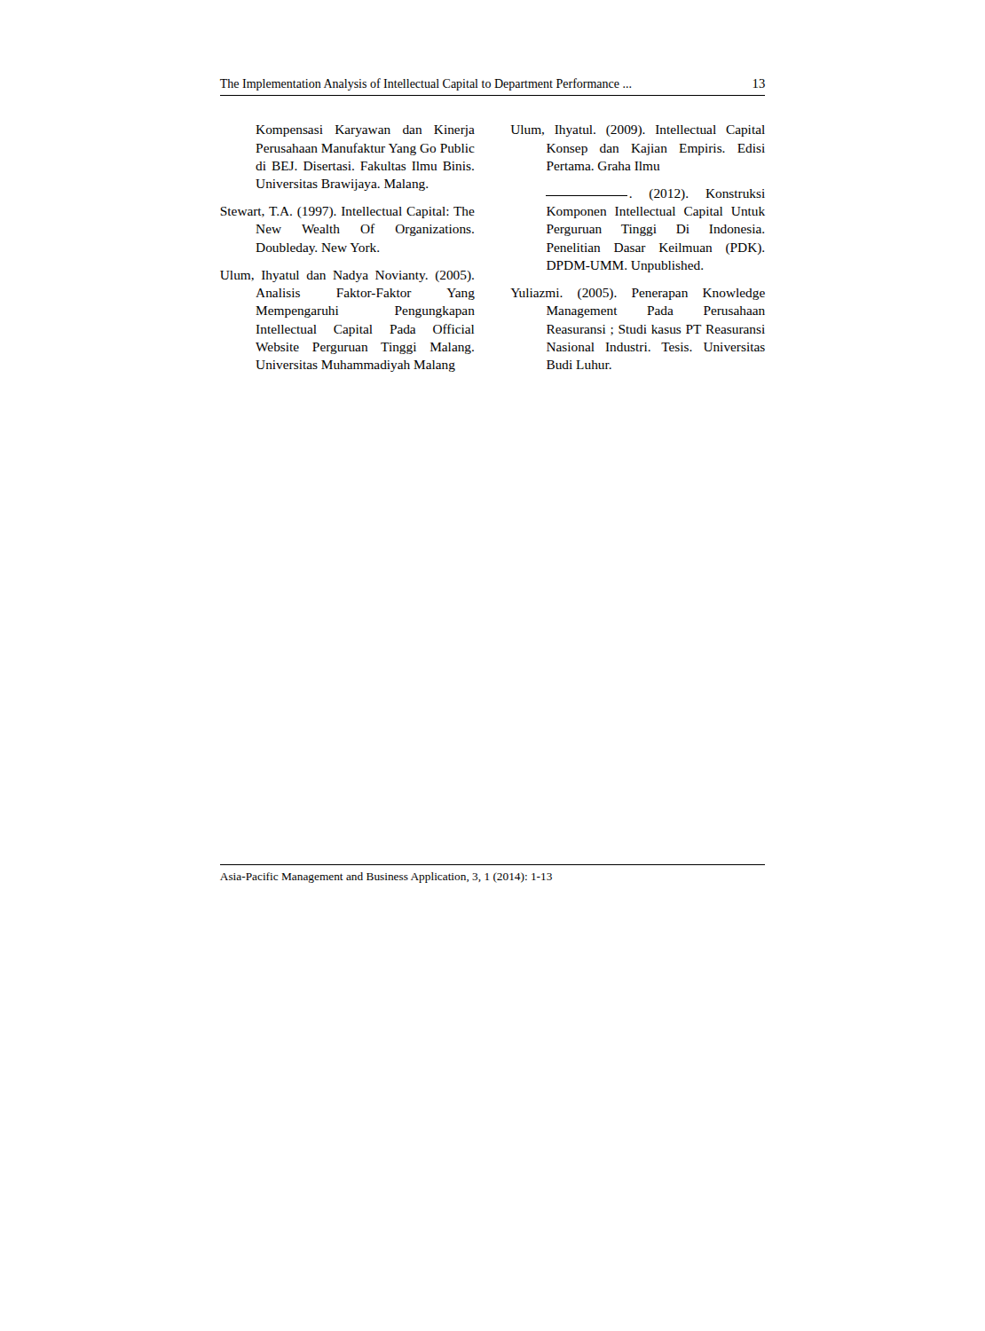The Implementation Analysis of Intellectual Capital to Department Performance ... 13
Kompensasi Karyawan dan Kinerja Perusahaan Manufaktur Yang Go Public di BEJ. Disertasi. Fakultas Ilmu Binis. Universitas Brawijaya. Malang.
Stewart, T.A. (1997). Intellectual Capital: The New Wealth Of Organizations. Doubleday. New York.
Ulum, Ihyatul dan Nadya Novianty. (2005). Analisis Faktor-Faktor Yang Mempengaruhi Pengungkapan Intellectual Capital Pada Official Website Perguruan Tinggi Malang. Universitas Muhammadiyah Malang
Ulum, Ihyatul. (2009). Intellectual Capital Konsep dan Kajian Empiris. Edisi Pertama. Graha Ilmu
. (2012). Konstruksi Komponen Intellectual Capital Untuk Perguruan Tinggi Di Indonesia. Penelitian Dasar Keilmuan (PDK). DPDM-UMM. Unpublished.
Yuliazmi. (2005). Penerapan Knowledge Management Pada Perusahaan Reasuransi ; Studi kasus PT Reasuransi Nasional Industri. Tesis. Universitas Budi Luhur.
Asia-Pacific Management and Business Application, 3, 1 (2014): 1-13